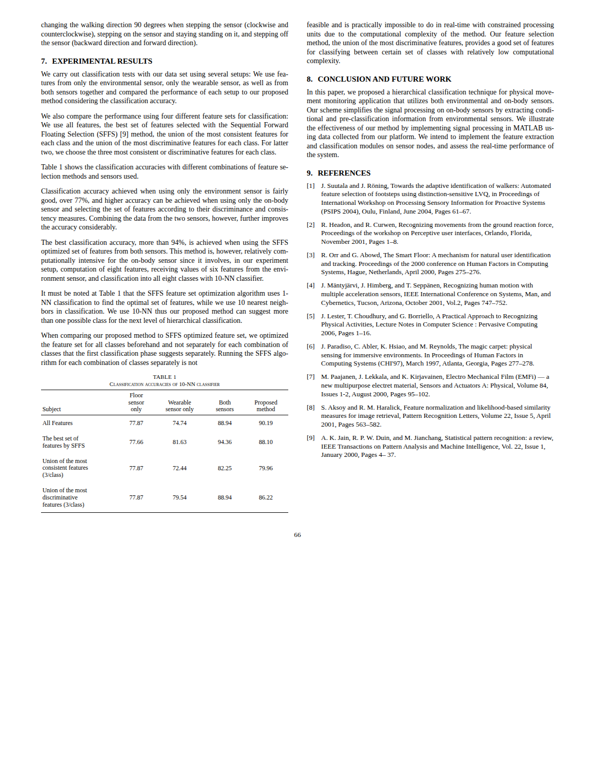changing the walking direction 90 degrees when stepping the sensor (clockwise and counterclockwise), stepping on the sensor and staying standing on it, and stepping off the sensor (backward direction and forward direction).
7. EXPERIMENTAL RESULTS
We carry out classification tests with our data set using several setups: We use features from only the environmental sensor, only the wearable sensor, as well as from both sensors together and compared the performance of each setup to our proposed method considering the classification accuracy.
We also compare the performance using four different feature sets for classification: We use all features, the best set of features selected with the Sequential Forward Floating Selection (SFFS) [9] method, the union of the most consistent features for each class and the union of the most discriminative features for each class. For latter two, we choose the three most consistent or discriminative features for each class.
Table 1 shows the classification accuracies with different combinations of feature selection methods and sensors used.
Classification accuracy achieved when using only the environment sensor is fairly good, over 77%, and higher accuracy can be achieved when using only the on-body sensor and selecting the set of features according to their discriminance and consistency measures. Combining the data from the two sensors, however, further improves the accuracy considerably.
The best classification accuracy, more than 94%, is achieved when using the SFFS optimized set of features from both sensors. This method is, however, relatively computationally intensive for the on-body sensor since it involves, in our experiment setup, computation of eight features, receiving values of six features from the environment sensor, and classification into all eight classes with 10-NN classifier.
It must be noted at Table 1 that the SFFS feature set optimization algorithm uses 1-NN classification to find the optimal set of features, while we use 10 nearest neighbors in classification. We use 10-NN thus our proposed method can suggest more than one possible class for the next level of hierarchical classification.
When comparing our proposed method to SFFS optimized feature set, we optimized the feature set for all classes beforehand and not separately for each combination of classes that the first classification phase suggests separately. Running the SFFS algorithm for each combination of classes separately is not
TABLE 1 Classification accuracies of 10-NN classifier
| Subject | Floor sensor only | Wearable sensor only | Both sensors | Proposed method |
| --- | --- | --- | --- | --- |
| All Features | 77.87 | 74.74 | 88.94 | 90.19 |
| The best set of features by SFFS | 77.66 | 81.63 | 94.36 | 88.10 |
| Union of the most consistent features (3/class) | 77.87 | 72.44 | 82.25 | 79.96 |
| Union of the most discriminative features (3/class) | 77.87 | 79.54 | 88.94 | 86.22 |
feasible and is practically impossible to do in real-time with constrained processing units due to the computational complexity of the method. Our feature selection method, the union of the most discriminative features, provides a good set of features for classifying between certain set of classes with relatively low computational complexity.
8. CONCLUSION AND FUTURE WORK
In this paper, we proposed a hierarchical classification technique for physical movement monitoring application that utilizes both environmental and on-body sensors. Our scheme simplifies the signal processing on on-body sensors by extracting conditional and pre-classification information from environmental sensors. We illustrate the effectiveness of our method by implementing signal processing in MATLAB using data collected from our platform. We intend to implement the feature extraction and classification modules on sensor nodes, and assess the real-time performance of the system.
9. REFERENCES
[1] J. Suutala and J. Röning, Towards the adaptive identification of walkers: Automated feature selection of footsteps using distinction-sensitive LVQ, in Proceedings of International Workshop on Processing Sensory Information for Proactive Systems (PSIPS 2004), Oulu, Finland, June 2004, Pages 61–67.
[2] R. Headon, and R. Curwen, Recognizing movements from the ground reaction force, Proceedings of the workshop on Perceptive user interfaces, Orlando, Florida, November 2001, Pages 1–8.
[3] R. Orr and G. Abowd, The Smart Floor: A mechanism for natural user identification and tracking. Proceedings of the 2000 conference on Human Factors in Computing Systems, Hague, Netherlands, April 2000, Pages 275–276.
[4] J. Mäntyjärvi, J. Himberg, and T. Seppänen, Recognizing human motion with multiple acceleration sensors, IEEE International Conference on Systems, Man, and Cybernetics, Tucson, Arizona, October 2001, Vol.2, Pages 747–752.
[5] J. Lester, T. Choudhury, and G. Borriello, A Practical Approach to Recognizing Physical Activities, Lecture Notes in Computer Science : Pervasive Computing 2006, Pages 1–16.
[6] J. Paradiso, C. Abler, K. Hsiao, and M. Reynolds, The magic carpet: physical sensing for immersive environments. In Proceedings of Human Factors in Computing Systems (CHI'97), March 1997, Atlanta, Georgia, Pages 277–278.
[7] M. Paajanen, J. Lekkala, and K. Kirjavainen, Electro Mechanical Film (EMFi) — a new multipurpose electret material, Sensors and Actuators A: Physical, Volume 84, Issues 1-2, August 2000, Pages 95–102.
[8] S. Aksoy and R. M. Haralick, Feature normalization and likelihood-based similarity measures for image retrieval, Pattern Recognition Letters, Volume 22, Issue 5, April 2001, Pages 563–582.
[9] A. K. Jain, R. P. W. Duin, and M. Jianchang, Statistical pattern recognition: a review, IEEE Transactions on Pattern Analysis and Machine Intelligence, Vol. 22, Issue 1, January 2000, Pages 4– 37.
66